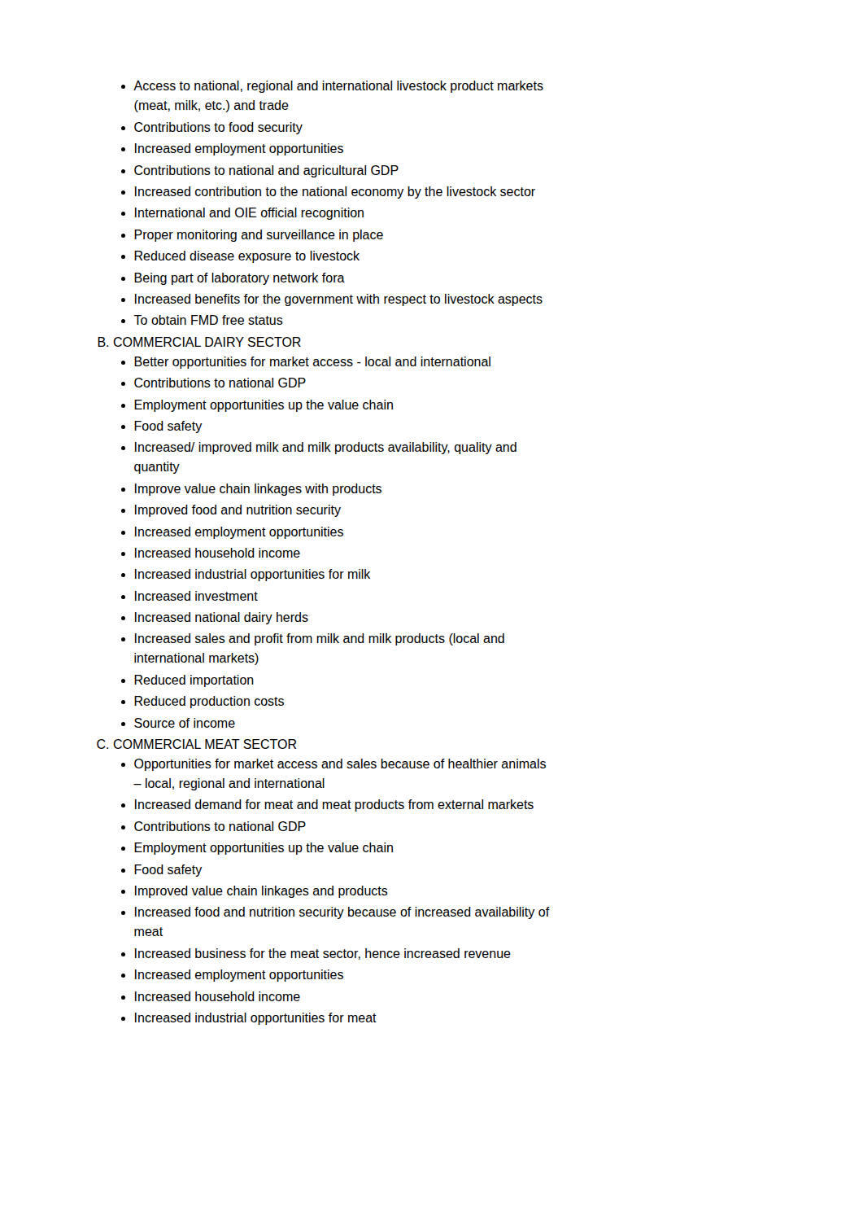Access to national, regional and international livestock product markets (meat, milk, etc.) and trade
Contributions to food security
Increased employment opportunities
Contributions to national and agricultural GDP
Increased contribution to the national economy by the livestock sector
International and OIE official recognition
Proper monitoring and surveillance in place
Reduced disease exposure to livestock
Being part of laboratory network fora
Increased benefits for the government with respect to livestock aspects
To obtain FMD free status
COMMERCIAL DAIRY SECTOR
Better opportunities for market access - local and international
Contributions to national GDP
Employment opportunities up the value chain
Food safety
Increased/ improved milk and milk products availability, quality and quantity
Improve value chain linkages with products
Improved food and nutrition security
Increased employment opportunities
Increased household income
Increased industrial opportunities for milk
Increased investment
Increased national dairy herds
Increased sales and profit from milk and milk products (local and international markets)
Reduced importation
Reduced production costs
Source of income
COMMERCIAL MEAT SECTOR
Opportunities for market access and sales because of healthier animals – local, regional and international
Increased demand for meat and meat products from external markets
Contributions to national GDP
Employment opportunities up the value chain
Food safety
Improved value chain linkages and products
Increased food and nutrition security because of increased availability of meat
Increased business for the meat sector, hence increased revenue
Increased employment opportunities
Increased household income
Increased industrial opportunities for meat